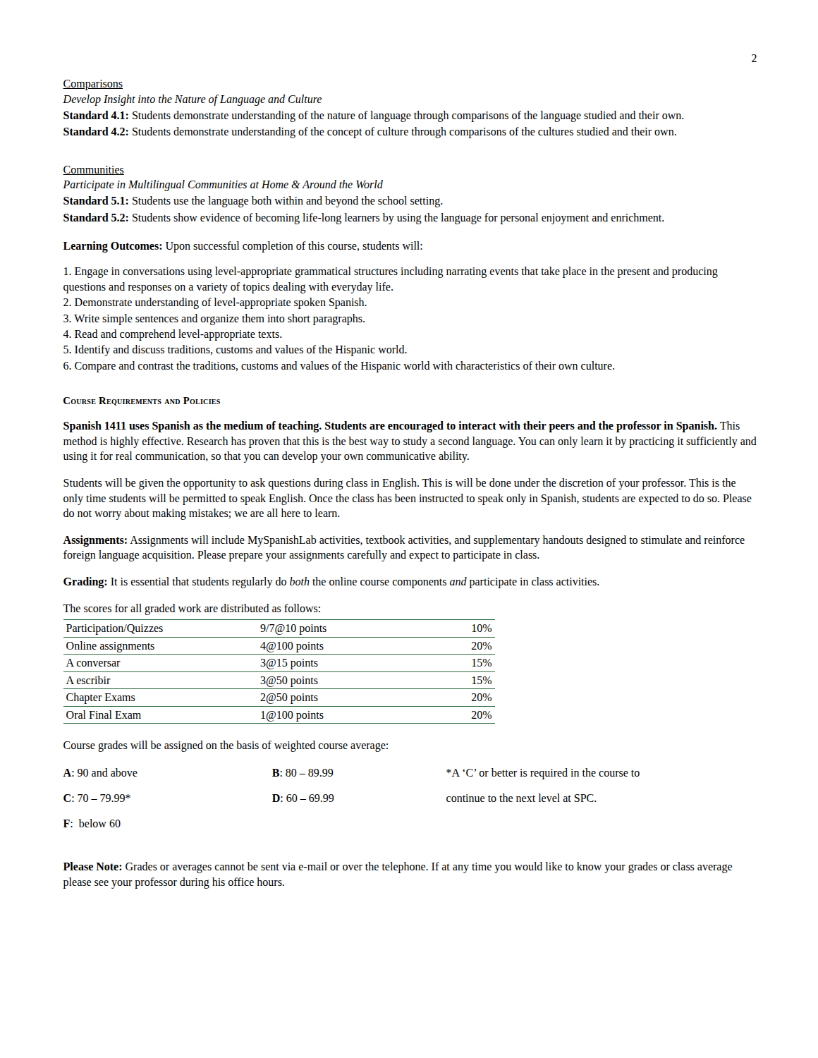2
Comparisons
Develop Insight into the Nature of Language and Culture
Standard 4.1: Students demonstrate understanding of the nature of language through comparisons of the language studied and their own.
Standard 4.2: Students demonstrate understanding of the concept of culture through comparisons of the cultures studied and their own.
Communities
Participate in Multilingual Communities at Home & Around the World
Standard 5.1: Students use the language both within and beyond the school setting.
Standard 5.2: Students show evidence of becoming life-long learners by using the language for personal enjoyment and enrichment.
Learning Outcomes: Upon successful completion of this course, students will:
1. Engage in conversations using level-appropriate grammatical structures including narrating events that take place in the present and producing questions and responses on a variety of topics dealing with everyday life.
2. Demonstrate understanding of level-appropriate spoken Spanish.
3. Write simple sentences and organize them into short paragraphs.
4. Read and comprehend level-appropriate texts.
5. Identify and discuss traditions, customs and values of the Hispanic world.
6. Compare and contrast the traditions, customs and values of the Hispanic world with characteristics of their own culture.
Course Requirements and Policies
Spanish 1411 uses Spanish as the medium of teaching. S tudents are encouraged to interact with their peers and the professor in Spanish. This method is highly effective. Research has proven that this is the best way to study a second language. You can only learn it by practicing it sufficiently and using it for real communication, so that you can develop your own communicative ability.
Students will be given the opportunity to ask questions during class in English. This is will be done under the discretion of your professor. This is the only time students will be permitted to speak English. Once the class has been instructed to speak only in Spanish, students are expected to do so. Please do not worry about making mistakes; we are all here to learn.
Assignments: Assignments will include MySpanishLab activities, textbook activities, and supplementary handouts designed to stimulate and reinforce foreign language acquisition. Please prepare your assignments carefully and expect to participate in class.
Grading: It is essential that students regularly do both the online course components and participate in class activities.
The scores for all graded work are distributed as follows:
| Participation/Quizzes | 9/7@10 points | 10% |
| Online assignments | 4@100 points | 20% |
| A conversar | 3@15 points | 15% |
| A escribir | 3@50 points | 15% |
| Chapter Exams | 2@50 points | 20% |
| Oral Final Exam | 1@100 points | 20% |
Course grades will be assigned on the basis of weighted course average:
| A : 90 and above | B : 80 – 89.99 | *A ‘C’ or better is required in the course to |
| C : 70 – 79.99* | D : 60 – 69.99 | continue to the next level at SPC. |
| F : below 60 | | |
Please Note: Grades or averages cannot be sent via e-mail or over the telephone. If at any time you would like to know your grades or class average please see your professor during his office hours.